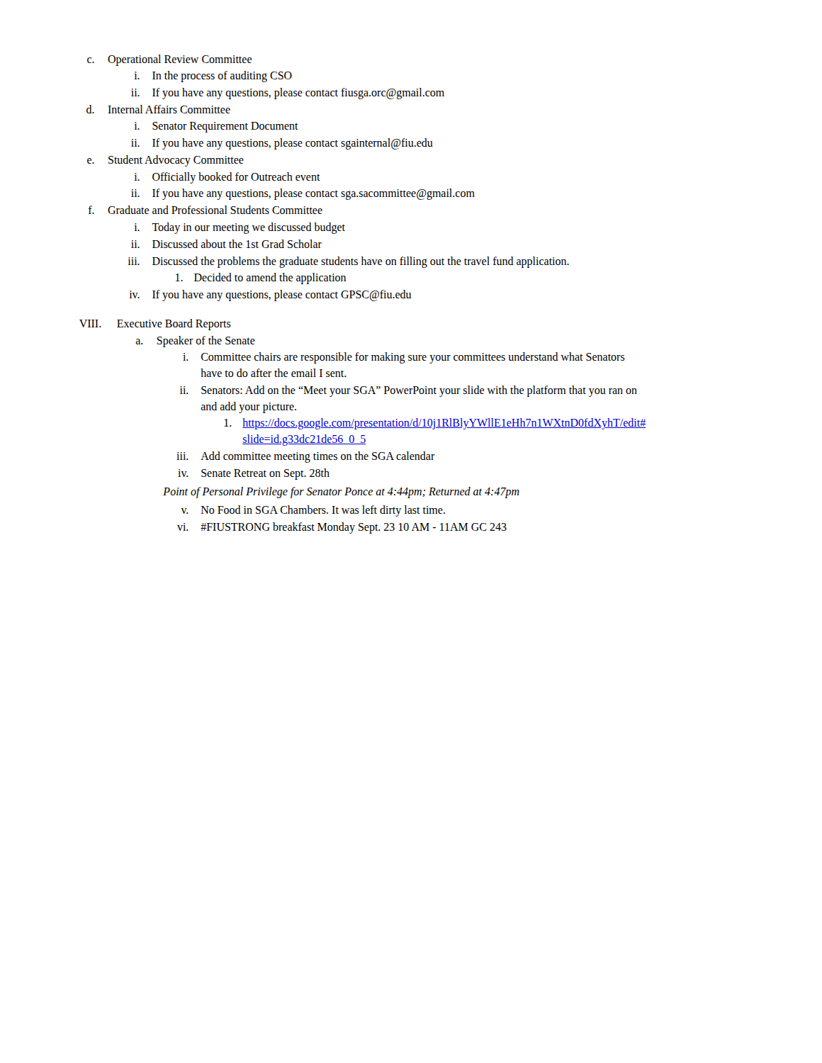Operational Review Committee
In the process of auditing CSO
If you have any questions, please contact fiusga.orc@gmail.com
Internal Affairs Committee
Senator Requirement Document
If you have any questions, please contact sgainternal@fiu.edu
Student Advocacy Committee
Officially booked for Outreach event
If you have any questions, please contact sga.sacommittee@gmail.com
Graduate and Professional Students Committee
Today in our meeting we discussed budget
Discussed about the 1st Grad Scholar
Discussed the problems the graduate students have on filling out the travel fund application.
Decided to amend the application
If you have any questions, please contact GPSC@fiu.edu
Executive Board Reports
Speaker of the Senate
Committee chairs are responsible for making sure your committees understand what Senators have to do after the email I sent.
Senators: Add on the “Meet your SGA” PowerPoint your slide with the platform that you ran on and add your picture.
https://docs.google.com/presentation/d/10j1RlBlyYWllE1eHh7n1WXtnD0fdXyhT/edit#slide=id.g33dc21de56_0_5
Add committee meeting times on the SGA calendar
Senate Retreat on Sept. 28th
Point of Personal Privilege for Senator Ponce at 4:44pm; Returned at 4:47pm
No Food in SGA Chambers. It was left dirty last time.
#FIUSTRONG breakfast Monday Sept. 23 10 AM - 11AM GC 243